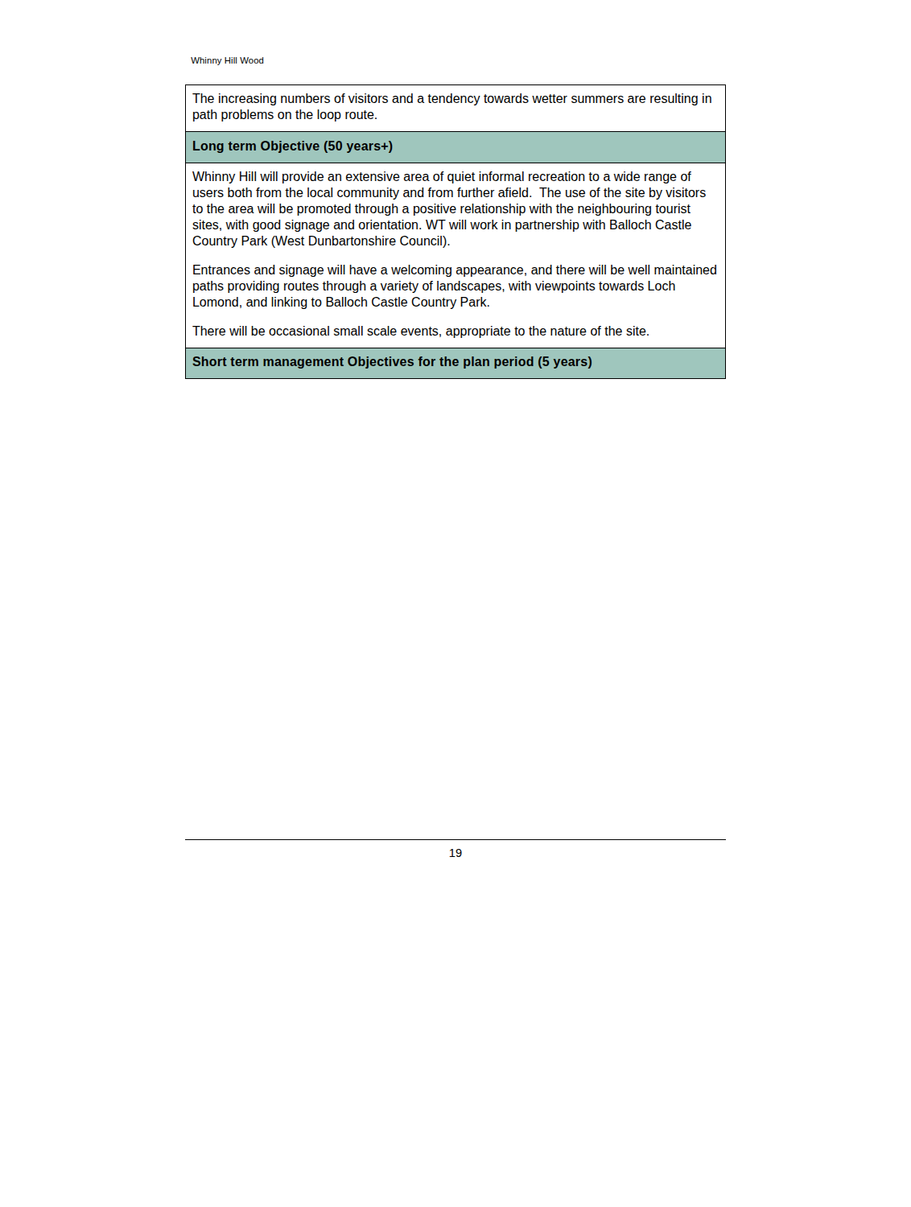Whinny Hill Wood
| The increasing numbers of visitors and a tendency towards wetter summers are resulting in path problems on the loop route. |
| Long term Objective (50 years+) |
| Whinny Hill will provide an extensive area of quiet informal recreation to a wide range of users both from the local community and from further afield. The use of the site by visitors to the area will be promoted through a positive relationship with the neighbouring tourist sites, with good signage and orientation. WT will work in partnership with Balloch Castle Country Park (West Dunbartonshire Council). Entrances and signage will have a welcoming appearance, and there will be well maintained paths providing routes through a variety of landscapes, with viewpoints towards Loch Lomond, and linking to Balloch Castle Country Park. There will be occasional small scale events, appropriate to the nature of the site. |
| Short term management Objectives for the plan period (5 years) |
19